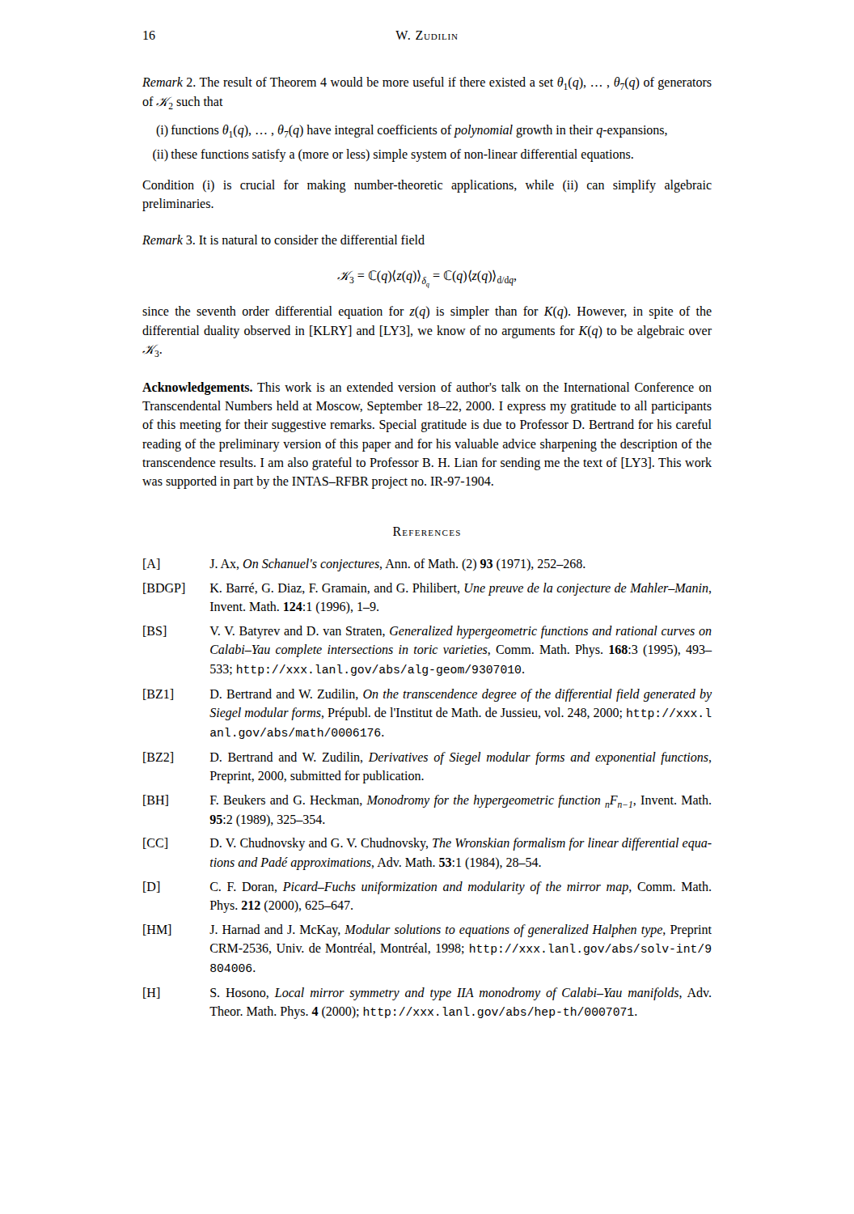16 W. Zudilin 16
Remark 2. The result of Theorem 4 would be more useful if there existed a set θ1(q), … , θ7(q) of generators of 𝒦2 such that
(i) functions θ1(q), … , θ7(q) have integral coefficients of polynomial growth in their q-expansions,
(ii) these functions satisfy a (more or less) simple system of non-linear differential equations.
Condition (i) is crucial for making number-theoretic applications, while (ii) can simplify algebraic preliminaries.
Remark 3. It is natural to consider the differential field
𝒦3 = ℂ(q)⟨z(q)⟩δq = ℂ(q)⟨z(q)⟩d/dq,
since the seventh order differential equation for z(q) is simpler than for K(q). However, in spite of the differential duality observed in [KLRY] and [LY3], we know of no arguments for K(q) to be algebraic over 𝒦3.
Acknowledgements.
This work is an extended version of author's talk on the International Conference on Transcendental Numbers held at Moscow, September 18–22, 2000. I express my gratitude to all participants of this meeting for their suggestive remarks. Special gratitude is due to Professor D. Bertrand for his careful reading of the preliminary version of this paper and for his valuable advice sharpening the description of the transcendence results. I am also grateful to Professor B. H. Lian for sending me the text of [LY3]. This work was supported in part by the INTAS–RFBR project no. IR-97-1904.
References
[A]
J. Ax, On Schanuel's conjectures, Ann. of Math. (2) 93 (1971), 252–268.
[BDGP]
K. Barré, G. Diaz, F. Gramain, and G. Philibert, Une preuve de la conjecture de Mahler–Manin, Invent. Math. 124:1 (1996), 1–9.
[BS]
V. V. Batyrev and D. van Straten, Generalized hypergeometric functions and rational curves on Calabi–Yau complete intersections in toric varieties, Comm. Math. Phys. 168:3 (1995), 493–533; http://xxx.lanl.gov/abs/alg-geom/9307010.
[BZ1]
D. Bertrand and W. Zudilin, On the transcendence degree of the differential field generated by Siegel modular forms, Prépubl. de l'Institut de Math. de Jussieu, vol. 248, 2000; http://xxx.lanl.gov/abs/math/0006176.
[BZ2]
D. Bertrand and W. Zudilin, Derivatives of Siegel modular forms and exponential functions, Preprint, 2000, submitted for publication.
[BH]
F. Beukers and G. Heckman, Monodromy for the hypergeometric function nFn−1, Invent. Math. 95:2 (1989), 325–354.
[CC]
D. V. Chudnovsky and G. V. Chudnovsky, The Wronskian formalism for linear differential equations and Padé approximations, Adv. Math. 53:1 (1984), 28–54.
[D]
C. F. Doran, Picard–Fuchs uniformization and modularity of the mirror map, Comm. Math. Phys. 212 (2000), 625–647.
[HM]
J. Harnad and J. McKay, Modular solutions to equations of generalized Halphen type, Preprint CRM-2536, Univ. de Montréal, Montréal, 1998; http://xxx.lanl.gov/abs/solv-int/9804006.
[H]
S. Hosono, Local mirror symmetry and type IIA monodromy of Calabi–Yau manifolds, Adv. Theor. Math. Phys. 4 (2000); http://xxx.lanl.gov/abs/hep-th/0007071.